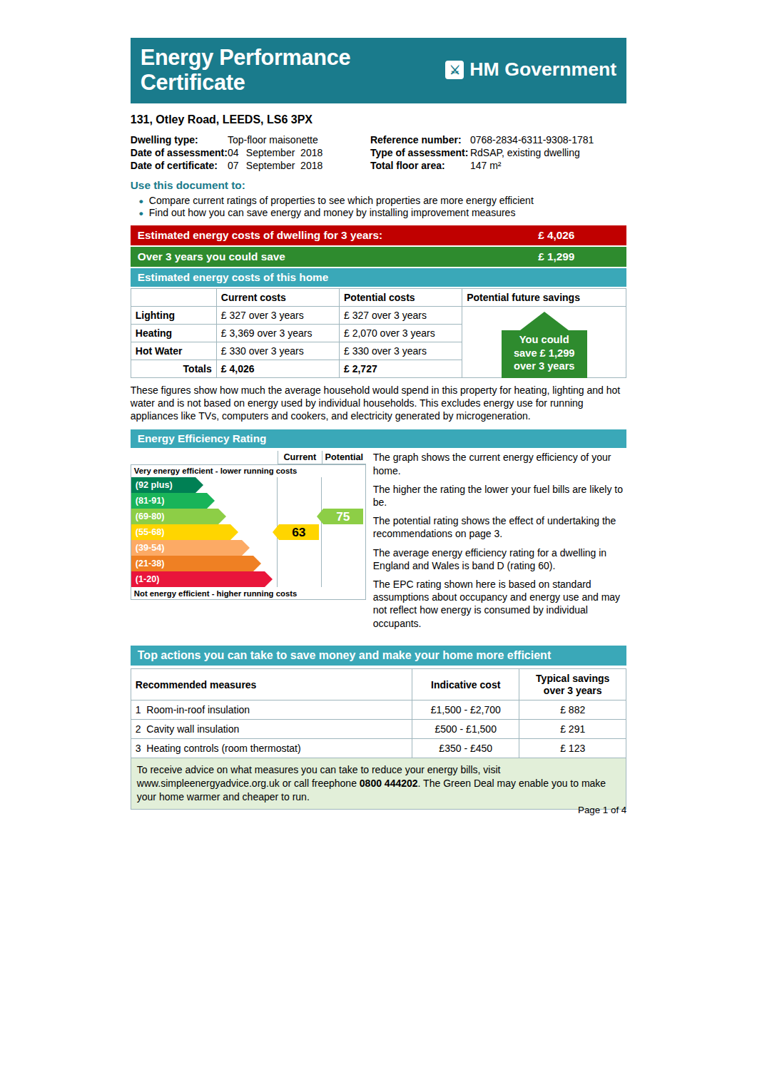Energy Performance Certificate
⚔HM Government
131, Otley Road, LEEDS, LS6 3PX
| Dwelling type: | Top-floor maisonette | Reference number: | 0768-2834-6311-9308-1781 |
| Date of assessment: | 04 September 2018 | Type of assessment: | RdSAP, existing dwelling |
| Date of certificate: | 07 September 2018 | Total floor area: | 147 m² |
Use this document to:
Compare current ratings of properties to see which properties are more energy efficient
Find out how you can save energy and money by installing improvement measures
Estimated energy costs of dwelling for 3 years: £ 4,026
Over 3 years you could save £ 1,299
Estimated energy costs of this home
| | Current costs | Potential costs | Potential future savings |
| --- | --- | --- | --- |
| Lighting | £ 327 over 3 years | £ 327 over 3 years | You could save £ 1,299 over 3 years |
| Heating | £ 3,369 over 3 years | £ 2,070 over 3 years |
| Hot Water | £ 330 over 3 years | £ 330 over 3 years |
| Totals | £ 4,026 | £ 2,727 |
These figures show how much the average household would spend in this property for heating, lighting and hot water and is not based on energy used by individual households. This excludes energy use for running appliances like TVs, computers and cookers, and electricity generated by microgeneration.
Energy Efficiency Rating
Current
Potential
Very energy efficient - lower running costs
(92 plus) A
(81-91) B
(69-80) C
(55-68) D
(39-54) E
(21-38) F
(1-20) G
63
75
Not energy efficient - higher running costs
The graph shows the current energy efficiency of your home.
The higher the rating the lower your fuel bills are likely to be.
The potential rating shows the effect of undertaking the recommendations on page 3.
The average energy efficiency rating for a dwelling in England and Wales is band D (rating 60).
The EPC rating shown here is based on standard assumptions about occupancy and energy use and may not reflect how energy is consumed by individual occupants.
Top actions you can take to save money and make your home more efficient
| Recommended measures | Indicative cost | Typical savings over 3 years |
| --- | --- | --- |
| 1 Room-in-roof insulation | £1,500 - £2,700 | £ 882 |
| 2 Cavity wall insulation | £500 - £1,500 | £ 291 |
| 3 Heating controls (room thermostat) | £350 - £450 | £ 123 |
To receive advice on what measures you can take to reduce your energy bills, visit www.simpleenergyadvice.org.uk or call freephone 0800 444202. The Green Deal may enable you to make your home warmer and cheaper to run.
Page 1 of 4